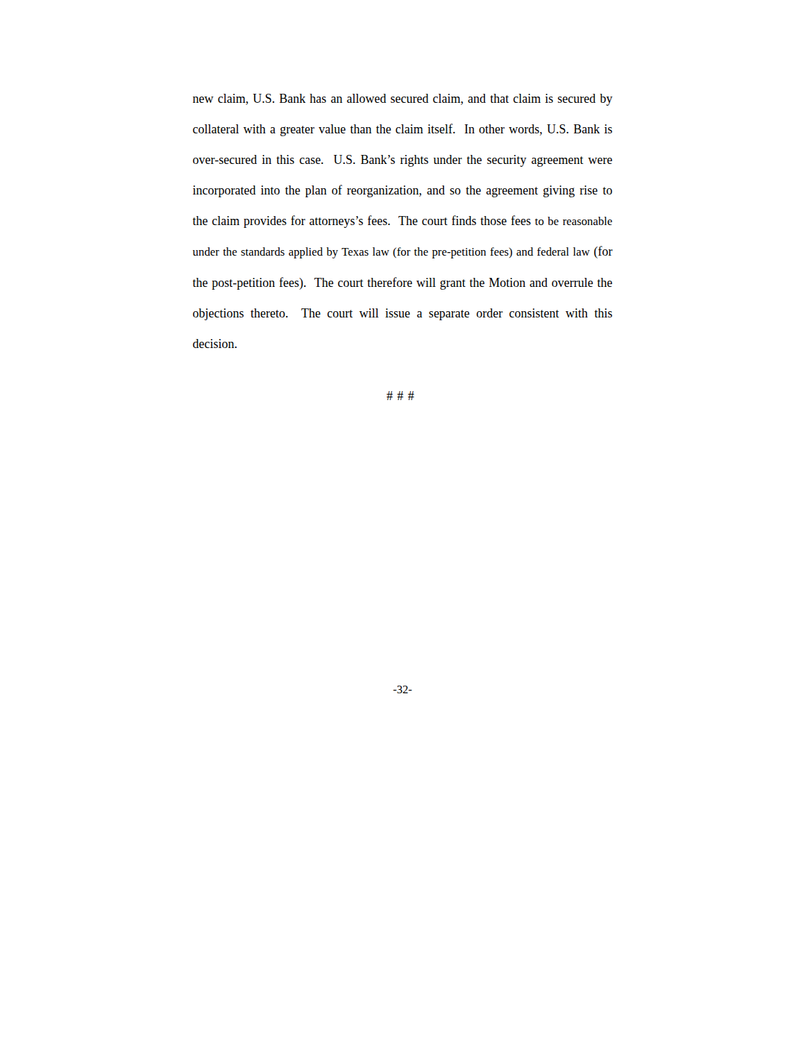new claim, U.S. Bank has an allowed secured claim, and that claim is secured by collateral with a greater value than the claim itself. In other words, U.S. Bank is over-secured in this case. U.S. Bank’s rights under the security agreement were incorporated into the plan of reorganization, and so the agreement giving rise to the claim provides for attorneys’s fees. The court finds those fees to be reasonable under the standards applied by Texas law (for the pre-petition fees) and federal law (for the post-petition fees). The court therefore will grant the Motion and overrule the objections thereto. The court will issue a separate order consistent with this decision.
###
-32-